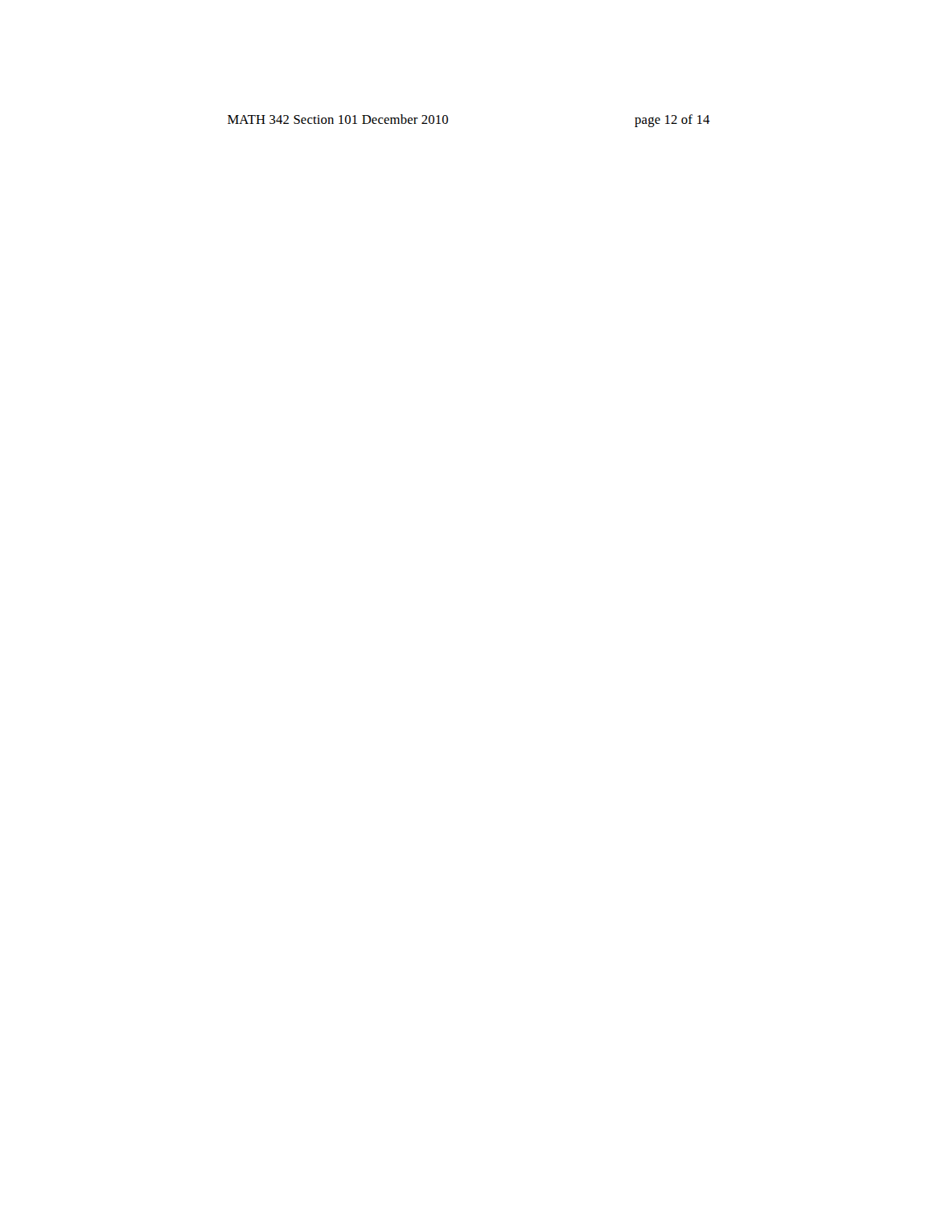MATH 342 Section 101 December 2010 page 12 of 14